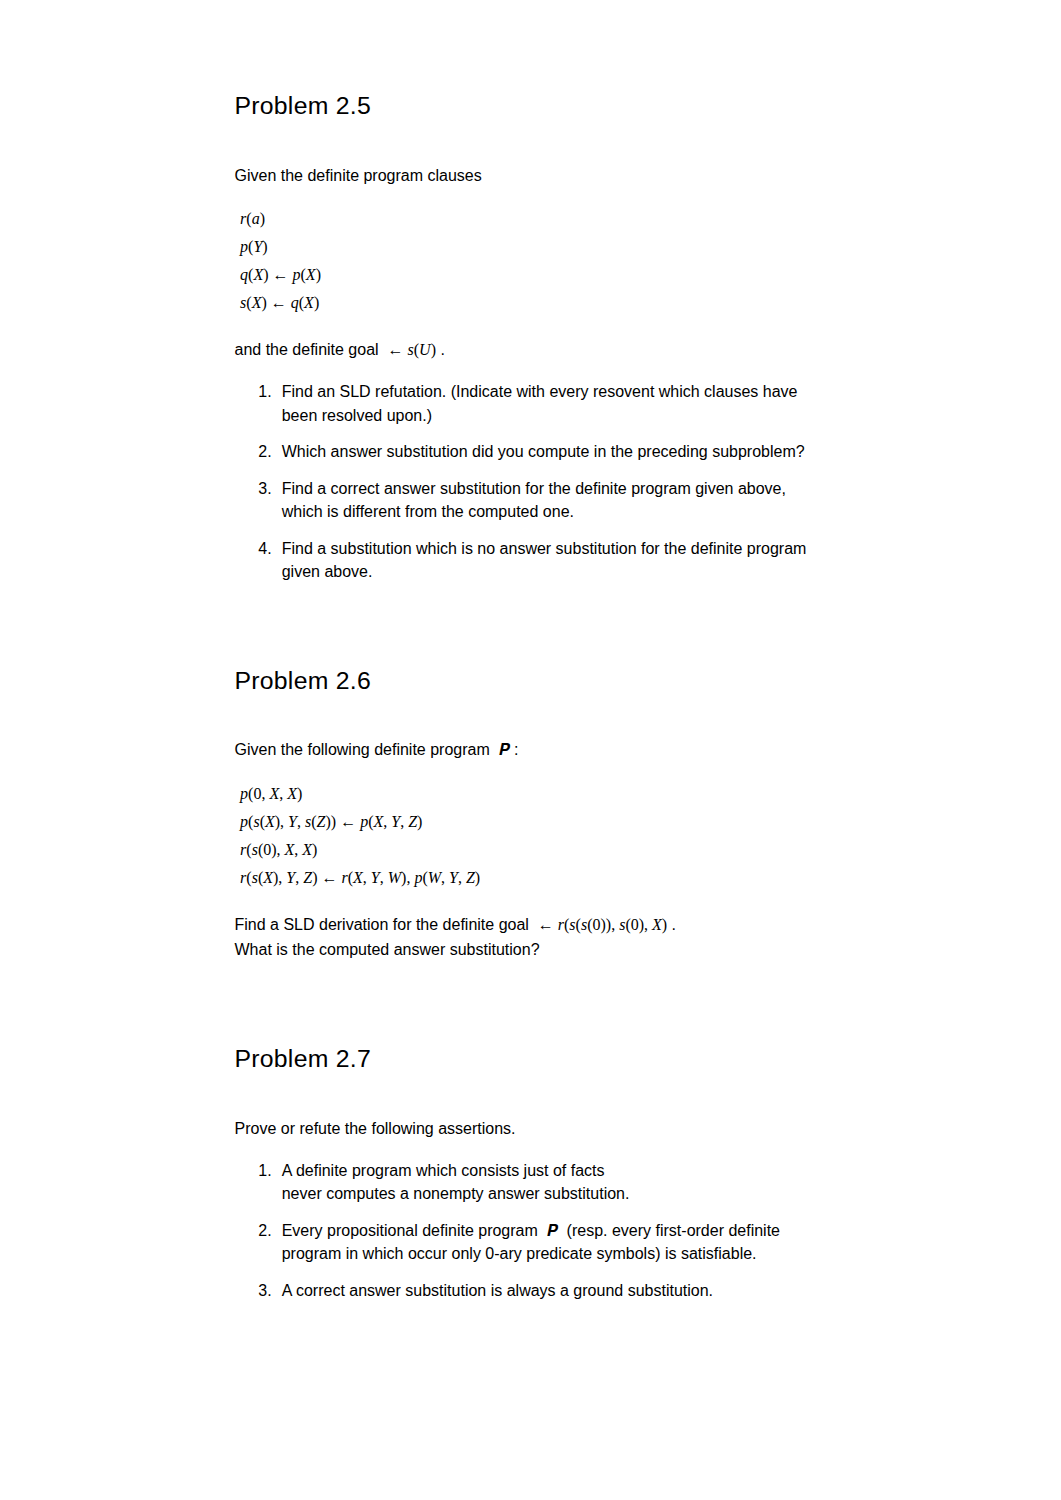Problem 2.5
Given the definite program clauses
r(a)
p(Y)
q(X) ← p(X)
s(X) ← q(X)
and the definite goal ← s(U) .
Find an SLD refutation. (Indicate with every resovent which clauses have been resolved upon.)
Which answer substitution did you compute in the preceding subproblem?
Find a correct answer substitution for the definite program given above, which is different from the computed one.
Find a substitution which is no answer substitution for the definite program given above.
Problem 2.6
Given the following definite program 𝑷 :
p(0, X, X)
p(s(X), Y, s(Z)) ← p(X, Y, Z)
r(s(0), X, X)
r(s(X), Y, Z) ← r(X, Y, W), p(W, Y, Z)
Find a SLD derivation for the definite goal ← r(s(s(0)), s(0), X) .
What is the computed answer substitution?
Problem 2.7
Prove or refute the following assertions.
A definite program which consists just of facts
never computes a nonempty answer substitution.
Every propositional definite program 𝑷 (resp. every first-order definite program in which occur only 0-ary predicate symbols) is satisfiable.
A correct answer substitution is always a ground substitution.